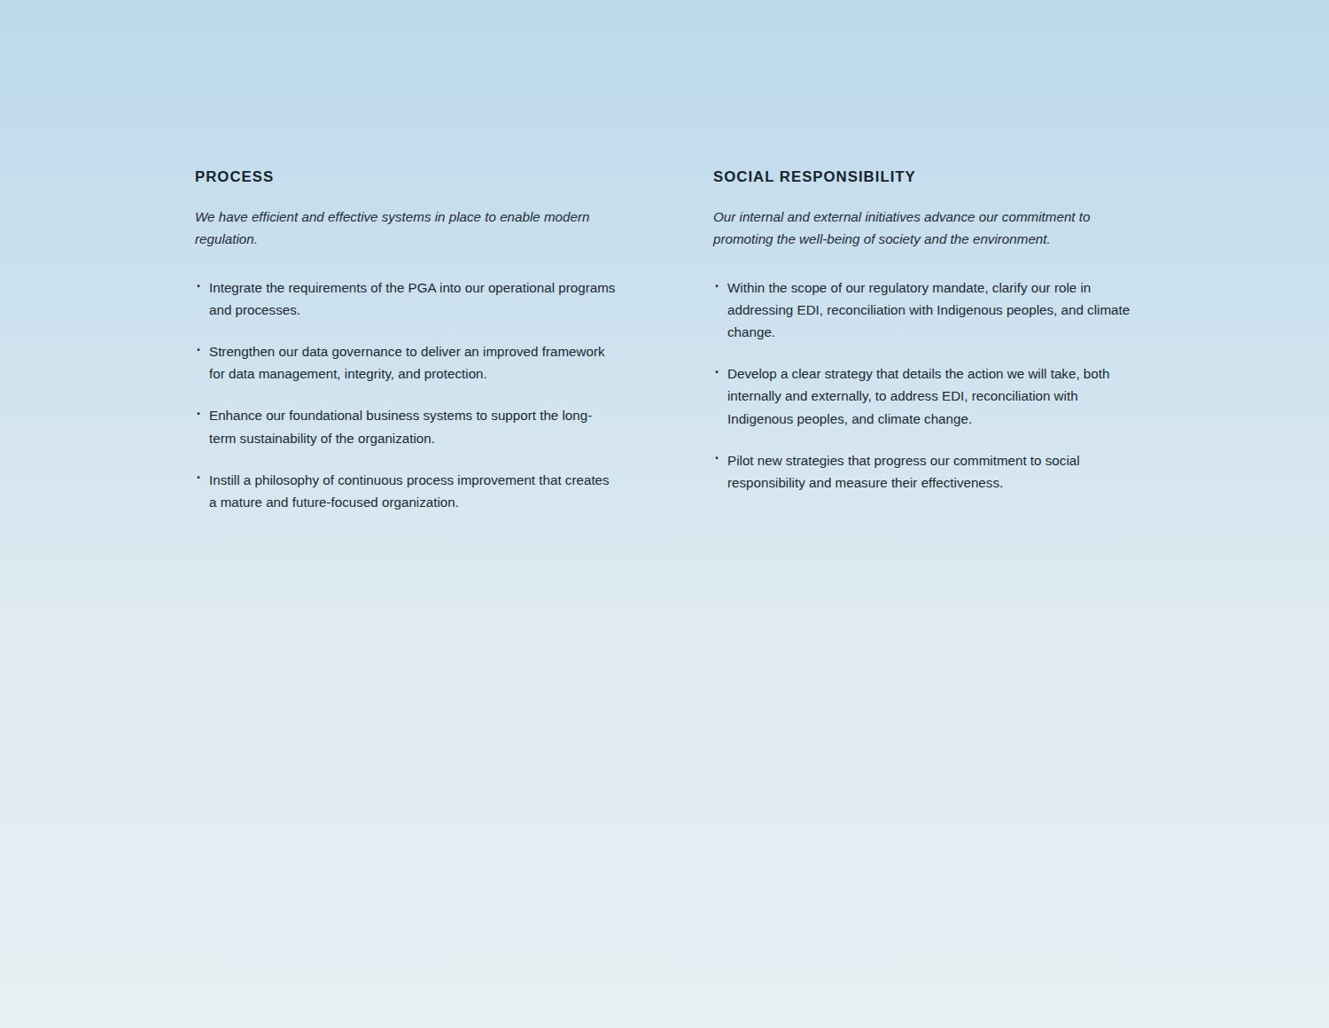Process
We have efficient and effective systems in place to enable modern regulation.
Integrate the requirements of the PGA into our operational programs and processes.
Strengthen our data governance to deliver an improved framework for data management, integrity, and protection.
Enhance our foundational business systems to support the long-term sustainability of the organization.
Instill a philosophy of continuous process improvement that creates a mature and future-focused organization.
Social Responsibility
Our internal and external initiatives advance our commitment to promoting the well-being of society and the environment.
Within the scope of our regulatory mandate, clarify our role in addressing EDI, reconciliation with Indigenous peoples, and climate change.
Develop a clear strategy that details the action we will take, both internally and externally, to address EDI, reconciliation with Indigenous peoples, and climate change.
Pilot new strategies that progress our commitment to social responsibility and measure their effectiveness.